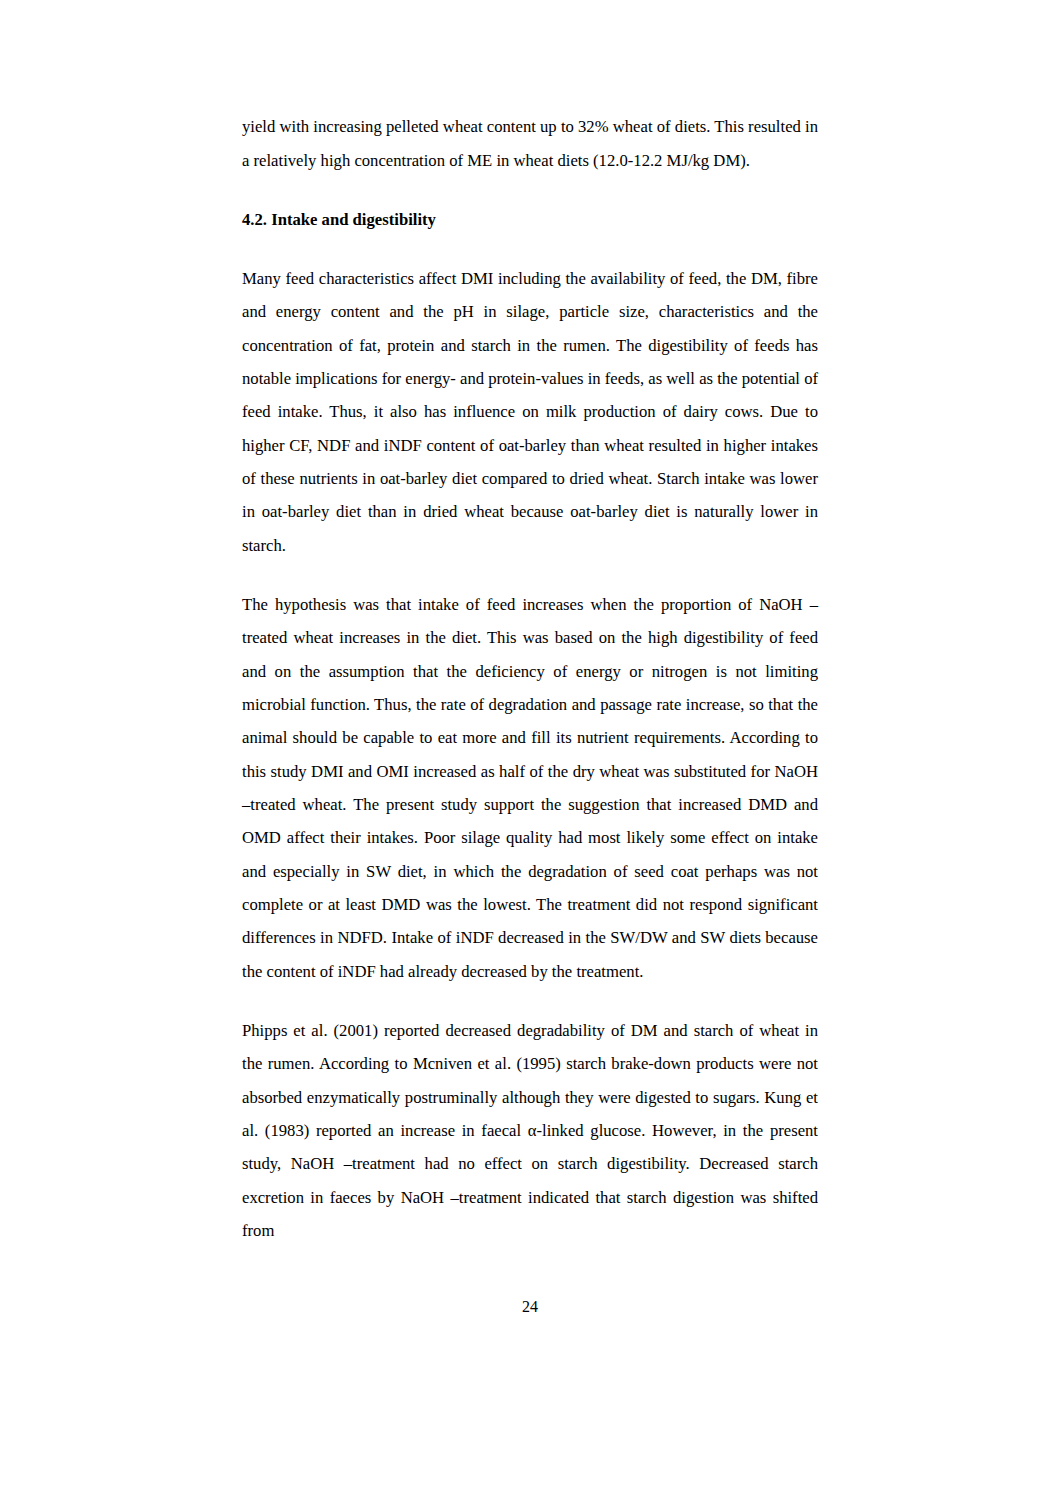yield with increasing pelleted wheat content up to 32% wheat of diets. This resulted in a relatively high concentration of ME in wheat diets (12.0-12.2 MJ/kg DM).
4.2. Intake and digestibility
Many feed characteristics affect DMI including the availability of feed, the DM, fibre and energy content and the pH in silage, particle size, characteristics and the concentration of fat, protein and starch in the rumen. The digestibility of feeds has notable implications for energy- and protein-values in feeds, as well as the potential of feed intake. Thus, it also has influence on milk production of dairy cows. Due to higher CF, NDF and iNDF content of oat-barley than wheat resulted in higher intakes of these nutrients in oat-barley diet compared to dried wheat. Starch intake was lower in oat-barley diet than in dried wheat because oat-barley diet is naturally lower in starch.
The hypothesis was that intake of feed increases when the proportion of NaOH –treated wheat increases in the diet. This was based on the high digestibility of feed and on the assumption that the deficiency of energy or nitrogen is not limiting microbial function. Thus, the rate of degradation and passage rate increase, so that the animal should be capable to eat more and fill its nutrient requirements. According to this study DMI and OMI increased as half of the dry wheat was substituted for NaOH –treated wheat. The present study support the suggestion that increased DMD and OMD affect their intakes. Poor silage quality had most likely some effect on intake and especially in SW diet, in which the degradation of seed coat perhaps was not complete or at least DMD was the lowest. The treatment did not respond significant differences in NDFD. Intake of iNDF decreased in the SW/DW and SW diets because the content of iNDF had already decreased by the treatment.
Phipps et al. (2001) reported decreased degradability of DM and starch of wheat in the rumen. According to Mcniven et al. (1995) starch brake-down products were not absorbed enzymatically postruminally although they were digested to sugars. Kung et al. (1983) reported an increase in faecal α-linked glucose. However, in the present study, NaOH –treatment had no effect on starch digestibility. Decreased starch excretion in faeces by NaOH –treatment indicated that starch digestion was shifted from
24